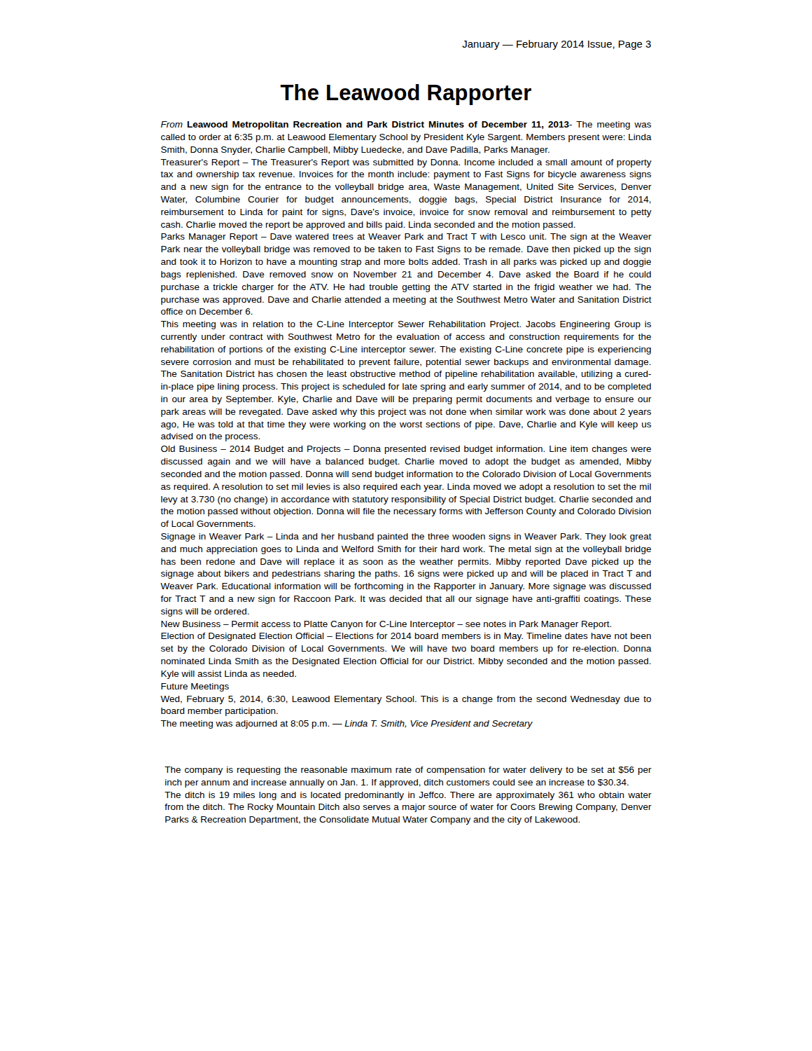January — February 2014 Issue, Page 3
The Leawood Rapporter
From Leawood Metropolitan Recreation and Park District Minutes of December 11, 2013- The meeting was called to order at 6:35 p.m. at Leawood Elementary School by President Kyle Sargent. Members present were: Linda Smith, Donna Snyder, Charlie Campbell, Mibby Luedecke, and Dave Padilla, Parks Manager.
Treasurer's Report – The Treasurer's Report was submitted by Donna. Income included a small amount of property tax and ownership tax revenue. Invoices for the month include: payment to Fast Signs for bicycle awareness signs and a new sign for the entrance to the volleyball bridge area, Waste Management, United Site Services, Denver Water, Columbine Courier for budget announcements, doggie bags, Special District Insurance for 2014, reimbursement to Linda for paint for signs, Dave's invoice, invoice for snow removal and reimbursement to petty cash. Charlie moved the report be approved and bills paid. Linda seconded and the motion passed.
Parks Manager Report – Dave watered trees at Weaver Park and Tract T with Lesco unit. The sign at the Weaver Park near the volleyball bridge was removed to be taken to Fast Signs to be remade. Dave then picked up the sign and took it to Horizon to have a mounting strap and more bolts added. Trash in all parks was picked up and doggie bags replenished. Dave removed snow on November 21 and December 4. Dave asked the Board if he could purchase a trickle charger for the ATV. He had trouble getting the ATV started in the frigid weather we had. The purchase was approved. Dave and Charlie attended a meeting at the Southwest Metro Water and Sanitation District office on December 6.
This meeting was in relation to the C-Line Interceptor Sewer Rehabilitation Project. Jacobs Engineering Group is currently under contract with Southwest Metro for the evaluation of access and construction requirements for the rehabilitation of portions of the existing C-Line interceptor sewer. The existing C-Line concrete pipe is experiencing severe corrosion and must be rehabilitated to prevent failure, potential sewer backups and environmental damage. The Sanitation District has chosen the least obstructive method of pipeline rehabilitation available, utilizing a cured-in-place pipe lining process. This project is scheduled for late spring and early summer of 2014, and to be completed in our area by September. Kyle, Charlie and Dave will be preparing permit documents and verbage to ensure our park areas will be revegated. Dave asked why this project was not done when similar work was done about 2 years ago, He was told at that time they were working on the worst sections of pipe. Dave, Charlie and Kyle will keep us advised on the process.
Old Business – 2014 Budget and Projects – Donna presented revised budget information. Line item changes were discussed again and we will have a balanced budget. Charlie moved to adopt the budget as amended, Mibby seconded and the motion passed. Donna will send budget information to the Colorado Division of Local Governments as required. A resolution to set mil levies is also required each year. Linda moved we adopt a resolution to set the mil levy at 3.730 (no change) in accordance with statutory responsibility of Special District budget. Charlie seconded and the motion passed without objection. Donna will file the necessary forms with Jefferson County and Colorado Division of Local Governments.
Signage in Weaver Park – Linda and her husband painted the three wooden signs in Weaver Park. They look great and much appreciation goes to Linda and Welford Smith for their hard work. The metal sign at the volleyball bridge has been redone and Dave will replace it as soon as the weather permits. Mibby reported Dave picked up the signage about bikers and pedestrians sharing the paths. 16 signs were picked up and will be placed in Tract T and Weaver Park. Educational information will be forthcoming in the Rapporter in January. More signage was discussed for Tract T and a new sign for Raccoon Park. It was decided that all our signage have anti-graffiti coatings. These signs will be ordered.
New Business – Permit access to Platte Canyon for C-Line Interceptor – see notes in Park Manager Report.
Election of Designated Election Official – Elections for 2014 board members is in May. Timeline dates have not been set by the Colorado Division of Local Governments. We will have two board members up for re-election. Donna nominated Linda Smith as the Designated Election Official for our District. Mibby seconded and the motion passed. Kyle will assist Linda as needed.
Future Meetings
Wed, February 5, 2014, 6:30, Leawood Elementary School. This is a change from the second Wednesday due to board member participation.
The meeting was adjourned at 8:05 p.m. — Linda T. Smith, Vice President and Secretary
The company is requesting the reasonable maximum rate of compensation for water delivery to be set at $56 per inch per annum and increase annually on Jan. 1. If approved, ditch customers could see an increase to $30.34.
The ditch is 19 miles long and is located predominantly in Jeffco. There are approximately 361 who obtain water from the ditch. The Rocky Mountain Ditch also serves a major source of water for Coors Brewing Company, Denver Parks & Recreation Department, the Consolidate Mutual Water Company and the city of Lakewood.